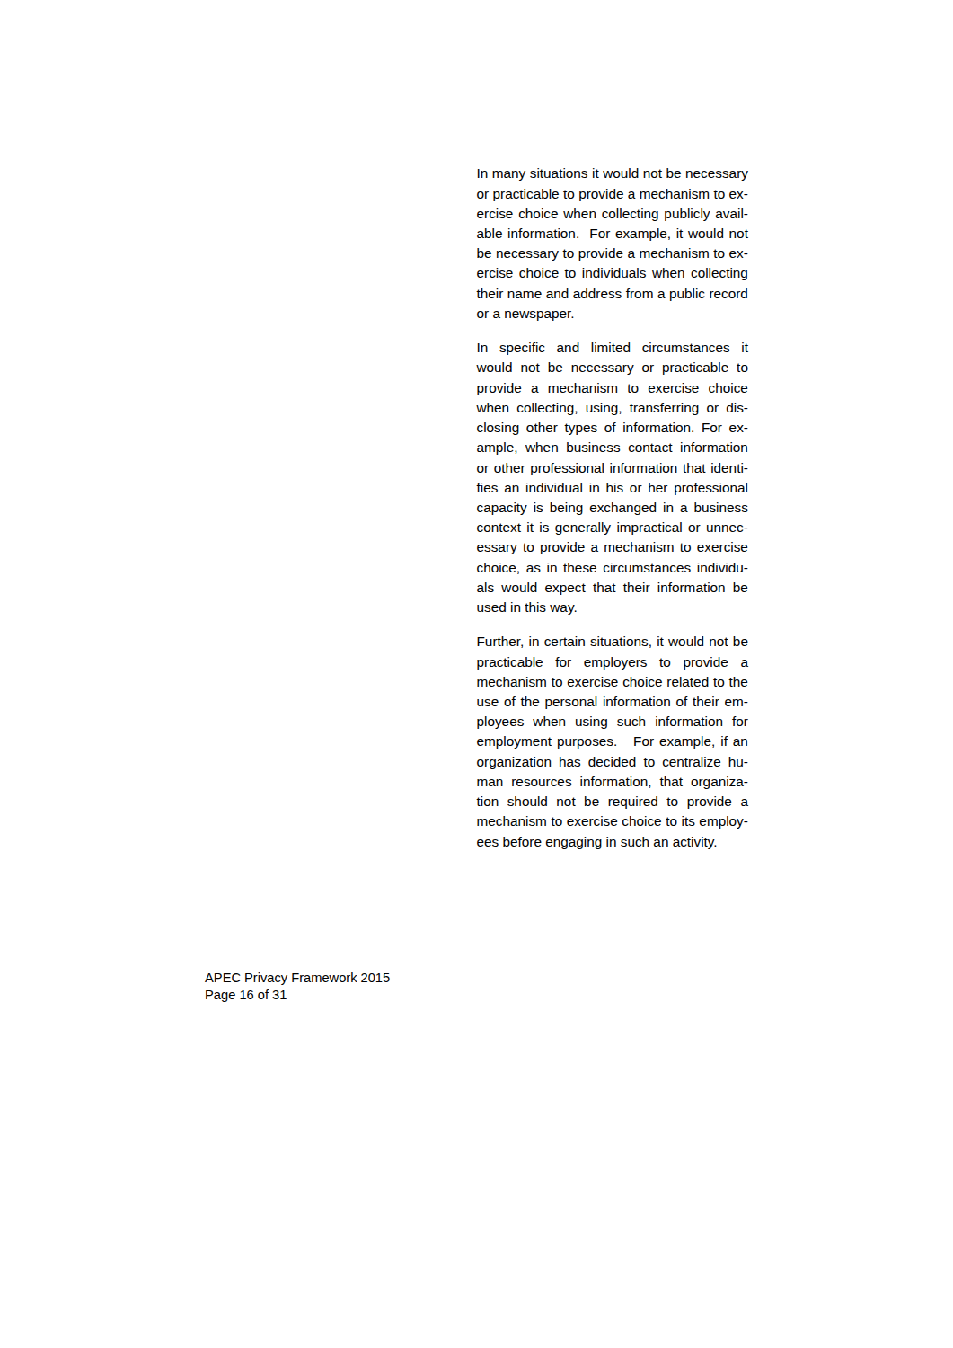In many situations it would not be necessary or practicable to provide a mechanism to exercise choice when collecting publicly available information. For example, it would not be necessary to provide a mechanism to exercise choice to individuals when collecting their name and address from a public record or a newspaper.
In specific and limited circumstances it would not be necessary or practicable to provide a mechanism to exercise choice when collecting, using, transferring or disclosing other types of information. For example, when business contact information or other professional information that identifies an individual in his or her professional capacity is being exchanged in a business context it is generally impractical or unnecessary to provide a mechanism to exercise choice, as in these circumstances individuals would expect that their information be used in this way.
Further, in certain situations, it would not be practicable for employers to provide a mechanism to exercise choice related to the use of the personal information of their employees when using such information for employment purposes. For example, if an organization has decided to centralize human resources information, that organization should not be required to provide a mechanism to exercise choice to its employees before engaging in such an activity.
APEC Privacy Framework 2015
Page 16 of 31